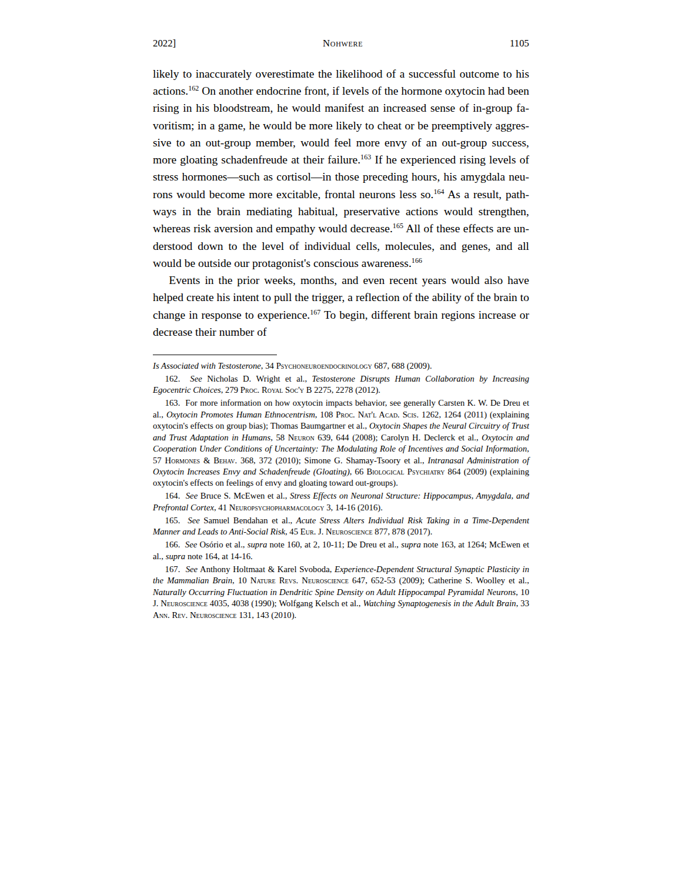2022] Nohwere 1105
likely to inaccurately overestimate the likelihood of a successful outcome to his actions.162 On another endocrine front, if levels of the hormone oxytocin had been rising in his bloodstream, he would manifest an increased sense of in-group favoritism; in a game, he would be more likely to cheat or be preemptively aggressive to an out-group member, would feel more envy of an out-group success, more gloating schadenfreude at their failure.163 If he experienced rising levels of stress hormones—such as cortisol—in those preceding hours, his amygdala neurons would become more excitable, frontal neurons less so.164 As a result, pathways in the brain mediating habitual, preservative actions would strengthen, whereas risk aversion and empathy would decrease.165 All of these effects are understood down to the level of individual cells, molecules, and genes, and all would be outside our protagonist's conscious awareness.166
Events in the prior weeks, months, and even recent years would also have helped create his intent to pull the trigger, a reflection of the ability of the brain to change in response to experience.167 To begin, different brain regions increase or decrease their number of
Is Associated with Testosterone, 34 Psychoneuroendocrinology 687, 688 (2009).
162. See Nicholas D. Wright et al., Testosterone Disrupts Human Collaboration by Increasing Egocentric Choices, 279 Proc. Royal Soc'y B 2275, 2278 (2012).
163. For more information on how oxytocin impacts behavior, see generally Carsten K. W. De Dreu et al., Oxytocin Promotes Human Ethnocentrism, 108 Proc. Nat'l Acad. Scis. 1262, 1264 (2011) (explaining oxytocin's effects on group bias); Thomas Baumgartner et al., Oxytocin Shapes the Neural Circuitry of Trust and Trust Adaptation in Humans, 58 Neuron 639, 644 (2008); Carolyn H. Declerck et al., Oxytocin and Cooperation Under Conditions of Uncertainty: The Modulating Role of Incentives and Social Information, 57 Hormones & Behav. 368, 372 (2010); Simone G. Shamay-Tsoory et al., Intranasal Administration of Oxytocin Increases Envy and Schadenfreude (Gloating), 66 Biological Psychiatry 864 (2009) (explaining oxytocin's effects on feelings of envy and gloating toward out-groups).
164. See Bruce S. McEwen et al., Stress Effects on Neuronal Structure: Hippocampus, Amygdala, and Prefrontal Cortex, 41 Neuropsychopharmacology 3, 14-16 (2016).
165. See Samuel Bendahan et al., Acute Stress Alters Individual Risk Taking in a Time-Dependent Manner and Leads to Anti-Social Risk, 45 Eur. J. Neuroscience 877, 878 (2017).
166. See Osório et al., supra note 160, at 2, 10-11; De Dreu et al., supra note 163, at 1264; McEwen et al., supra note 164, at 14-16.
167. See Anthony Holtmaat & Karel Svoboda, Experience-Dependent Structural Synaptic Plasticity in the Mammalian Brain, 10 Nature Revs. Neuroscience 647, 652-53 (2009); Catherine S. Woolley et al., Naturally Occurring Fluctuation in Dendritic Spine Density on Adult Hippocampal Pyramidal Neurons, 10 J. Neuroscience 4035, 4038 (1990); Wolfgang Kelsch et al., Watching Synaptogenesis in the Adult Brain, 33 Ann. Rev. Neuroscience 131, 143 (2010).